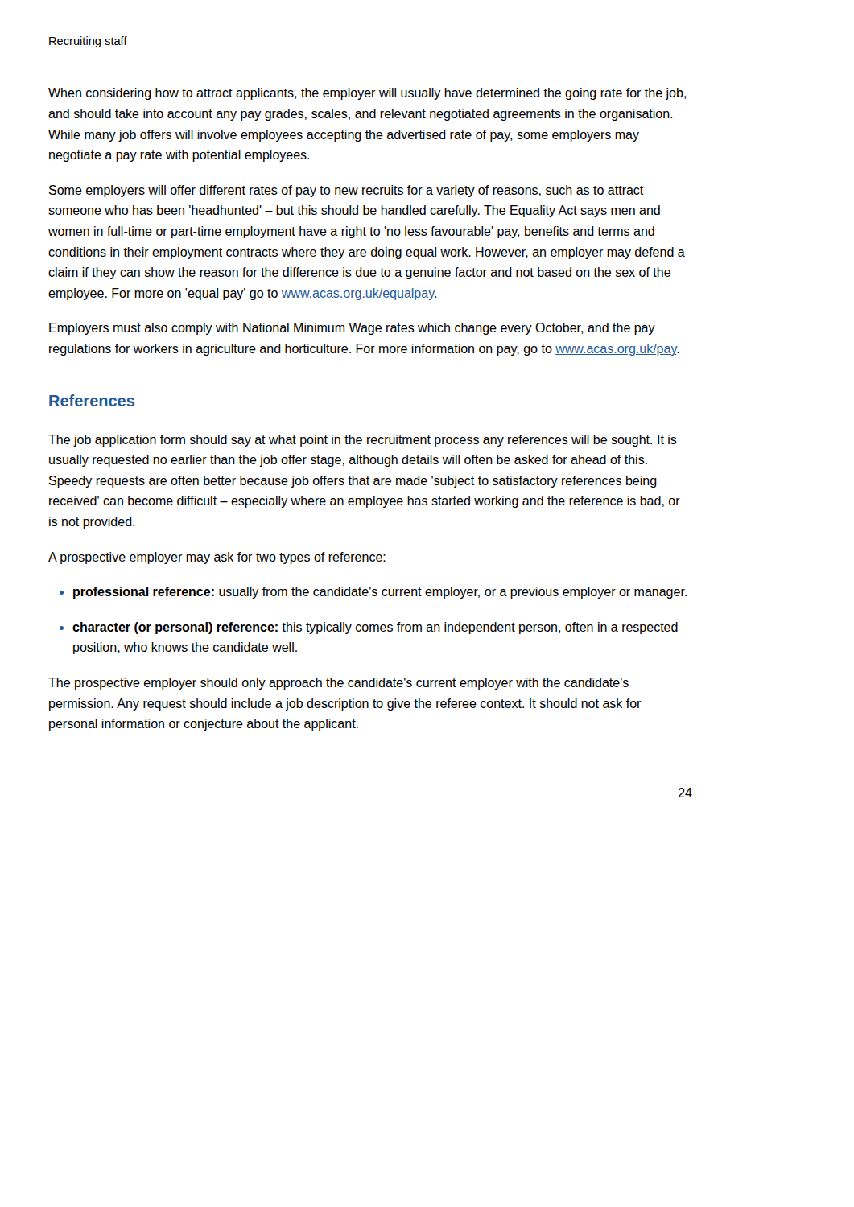Recruiting staff
When considering how to attract applicants, the employer will usually have determined the going rate for the job, and should take into account any pay grades, scales, and relevant negotiated agreements in the organisation. While many job offers will involve employees accepting the advertised rate of pay, some employers may negotiate a pay rate with potential employees.
Some employers will offer different rates of pay to new recruits for a variety of reasons, such as to attract someone who has been 'headhunted' – but this should be handled carefully. The Equality Act says men and women in full-time or part-time employment have a right to 'no less favourable' pay, benefits and terms and conditions in their employment contracts where they are doing equal work. However, an employer may defend a claim if they can show the reason for the difference is due to a genuine factor and not based on the sex of the employee. For more on 'equal pay' go to www.acas.org.uk/equalpay.
Employers must also comply with National Minimum Wage rates which change every October, and the pay regulations for workers in agriculture and horticulture. For more information on pay, go to www.acas.org.uk/pay.
References
The job application form should say at what point in the recruitment process any references will be sought. It is usually requested no earlier than the job offer stage, although details will often be asked for ahead of this. Speedy requests are often better because job offers that are made 'subject to satisfactory references being received' can become difficult – especially where an employee has started working and the reference is bad, or is not provided.
A prospective employer may ask for two types of reference:
professional reference: usually from the candidate's current employer, or a previous employer or manager.
character (or personal) reference: this typically comes from an independent person, often in a respected position, who knows the candidate well.
The prospective employer should only approach the candidate's current employer with the candidate's permission. Any request should include a job description to give the referee context. It should not ask for personal information or conjecture about the applicant.
24